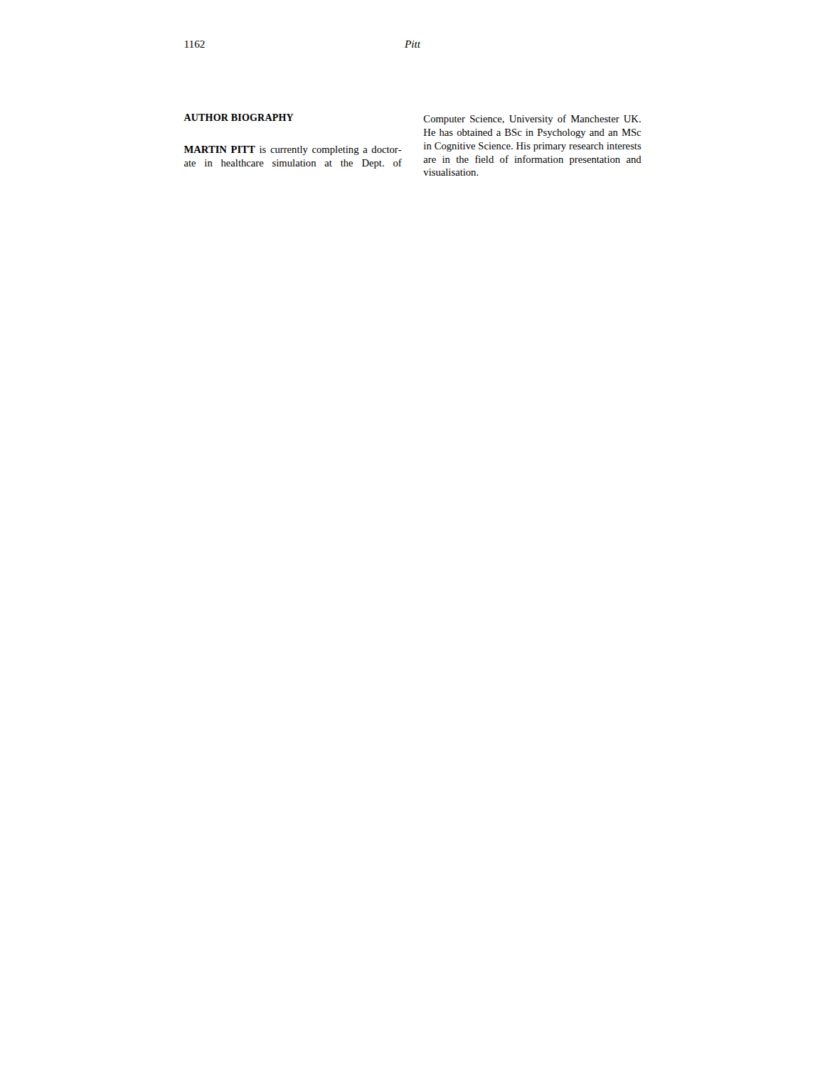1162 Pitt
AUTHOR BIOGRAPHY
MARTIN PITT is currently completing a doctorate in healthcare simulation at the Dept. of Computer Science, University of Manchester UK. He has obtained a BSc in Psychology and an MSc in Cognitive Science. His primary research interests are in the field of information presentation and visualisation.